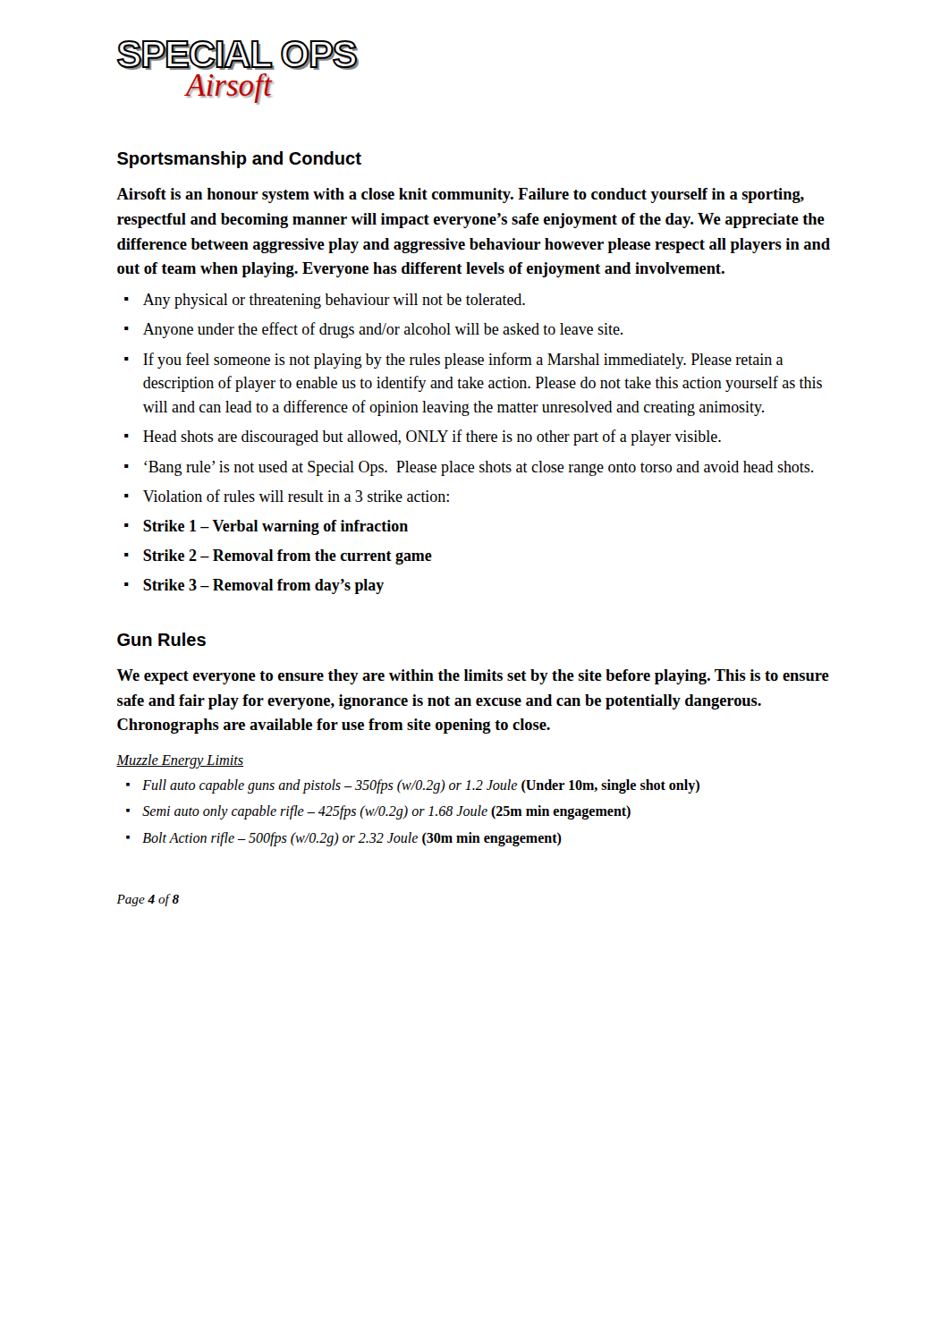SPECIAL OPS Airsoft
Sportsmanship and Conduct
Airsoft is an honour system with a close knit community. Failure to conduct yourself in a sporting, respectful and becoming manner will impact everyone’s safe enjoyment of the day. We appreciate the difference between aggressive play and aggressive behaviour however please respect all players in and out of team when playing. Everyone has different levels of enjoyment and involvement.
Any physical or threatening behaviour will not be tolerated.
Anyone under the effect of drugs and/or alcohol will be asked to leave site.
If you feel someone is not playing by the rules please inform a Marshal immediately. Please retain a description of player to enable us to identify and take action. Please do not take this action yourself as this will and can lead to a difference of opinion leaving the matter unresolved and creating animosity.
Head shots are discouraged but allowed, ONLY if there is no other part of a player visible.
‘Bang rule’ is not used at Special Ops. Please place shots at close range onto torso and avoid head shots.
Violation of rules will result in a 3 strike action:
Strike 1 – Verbal warning of infraction
Strike 2 – Removal from the current game
Strike 3 – Removal from day’s play
Gun Rules
We expect everyone to ensure they are within the limits set by the site before playing. This is to ensure safe and fair play for everyone, ignorance is not an excuse and can be potentially dangerous. Chronographs are available for use from site opening to close.
Muzzle Energy Limits
Full auto capable guns and pistols – 350fps (w/0.2g) or 1.2 Joule (Under 10m, single shot only)
Semi auto only capable rifle – 425fps (w/0.2g) or 1.68 Joule (25m min engagement)
Bolt Action rifle – 500fps (w/0.2g) or 2.32 Joule (30m min engagement)
Page 4 of 8